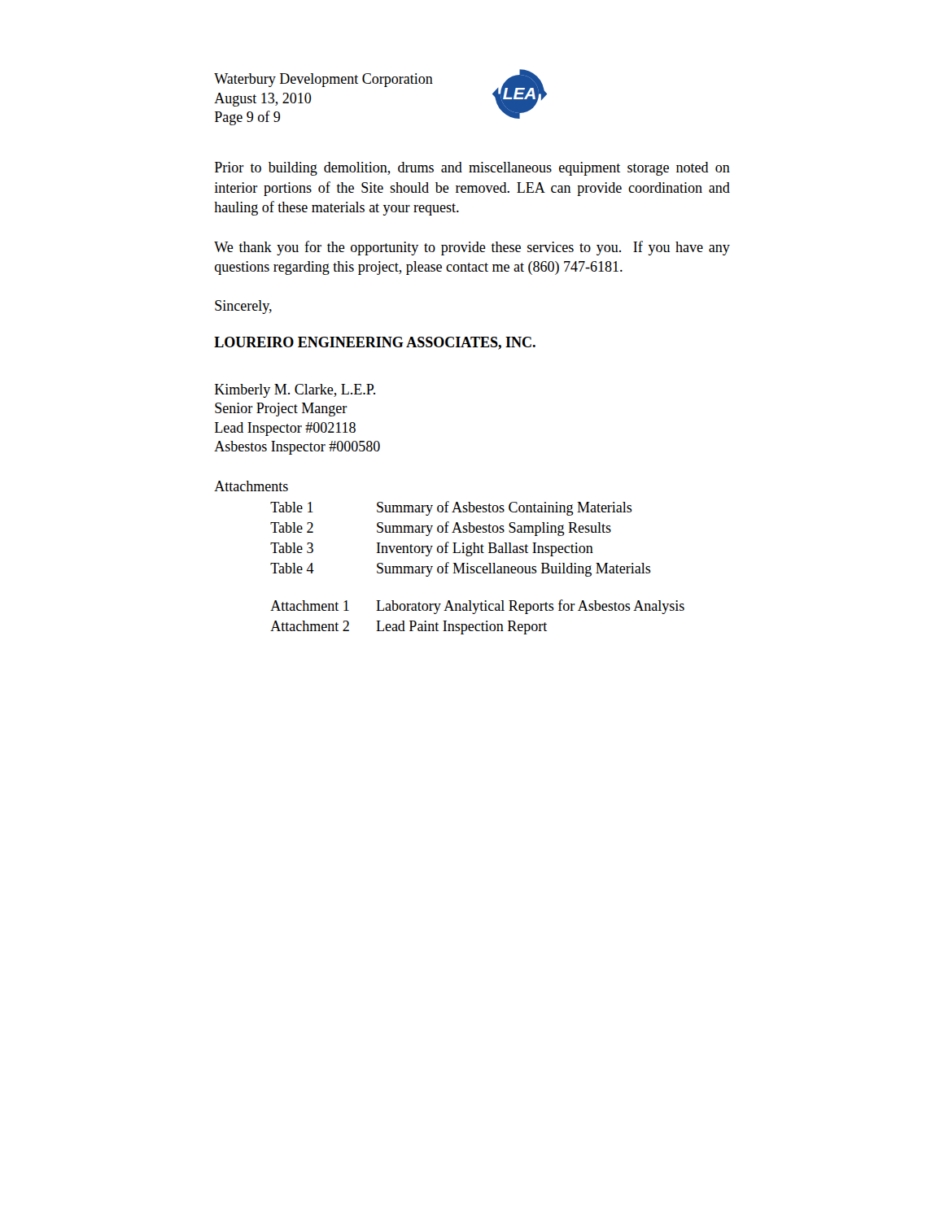Waterbury Development Corporation
August 13, 2010
Page 9 of 9
LEA
Prior to building demolition, drums and miscellaneous equipment storage noted on interior portions of the Site should be removed. LEA can provide coordination and hauling of these materials at your request.
We thank you for the opportunity to provide these services to you. If you have any questions regarding this project, please contact me at (860) 747-6181.
Sincerely,
LOUREIRO ENGINEERING ASSOCIATES, INC.
Kimberly M. Clarke, L.E.P.
Senior Project Manger
Lead Inspector #002118
Asbestos Inspector #000580
Attachments
| Table 1 | Summary of Asbestos Containing Materials |
| Table 2 | Summary of Asbestos Sampling Results |
| Table 3 | Inventory of Light Ballast Inspection |
| Table 4 | Summary of Miscellaneous Building Materials |
| Attachment 1 | Laboratory Analytical Reports for Asbestos Analysis |
| Attachment 2 | Lead Paint Inspection Report |